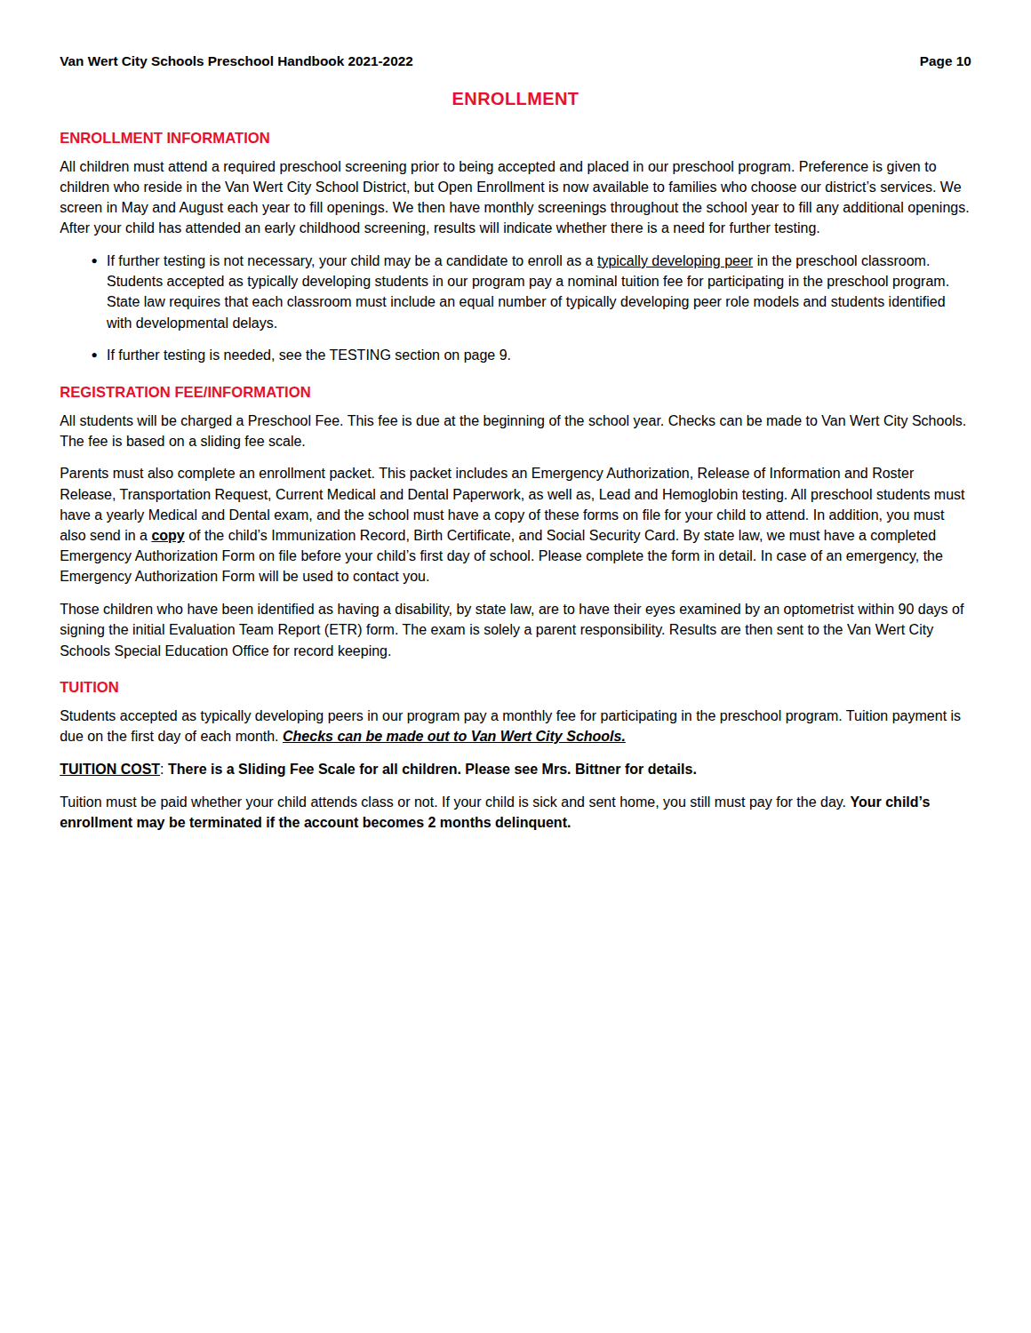Van Wert City Schools Preschool Handbook 2021-2022 Page 10
ENROLLMENT
ENROLLMENT INFORMATION
All children must attend a required preschool screening prior to being accepted and placed in our preschool program. Preference is given to children who reside in the Van Wert City School District, but Open Enrollment is now available to families who choose our district’s services. We screen in May and August each year to fill openings. We then have monthly screenings throughout the school year to fill any additional openings. After your child has attended an early childhood screening, results will indicate whether there is a need for further testing.
If further testing is not necessary, your child may be a candidate to enroll as a typically developing peer in the preschool classroom. Students accepted as typically developing students in our program pay a nominal tuition fee for participating in the preschool program. State law requires that each classroom must include an equal number of typically developing peer role models and students identified with developmental delays.
If further testing is needed, see the TESTING section on page 9.
REGISTRATION FEE/INFORMATION
All students will be charged a Preschool Fee. This fee is due at the beginning of the school year. Checks can be made to Van Wert City Schools. The fee is based on a sliding fee scale.
Parents must also complete an enrollment packet. This packet includes an Emergency Authorization, Release of Information and Roster Release, Transportation Request, Current Medical and Dental Paperwork, as well as, Lead and Hemoglobin testing. All preschool students must have a yearly Medical and Dental exam, and the school must have a copy of these forms on file for your child to attend. In addition, you must also send in a copy of the child’s Immunization Record, Birth Certificate, and Social Security Card. By state law, we must have a completed Emergency Authorization Form on file before your child’s first day of school. Please complete the form in detail. In case of an emergency, the Emergency Authorization Form will be used to contact you.
Those children who have been identified as having a disability, by state law, are to have their eyes examined by an optometrist within 90 days of signing the initial Evaluation Team Report (ETR) form. The exam is solely a parent responsibility. Results are then sent to the Van Wert City Schools Special Education Office for record keeping.
TUITION
Students accepted as typically developing peers in our program pay a monthly fee for participating in the preschool program. Tuition payment is due on the first day of each month. Checks can be made out to Van Wert City Schools.
TUITION COST: There is a Sliding Fee Scale for all children. Please see Mrs. Bittner for details.
Tuition must be paid whether your child attends class or not. If your child is sick and sent home, you still must pay for the day. Your child’s enrollment may be terminated if the account becomes 2 months delinquent.